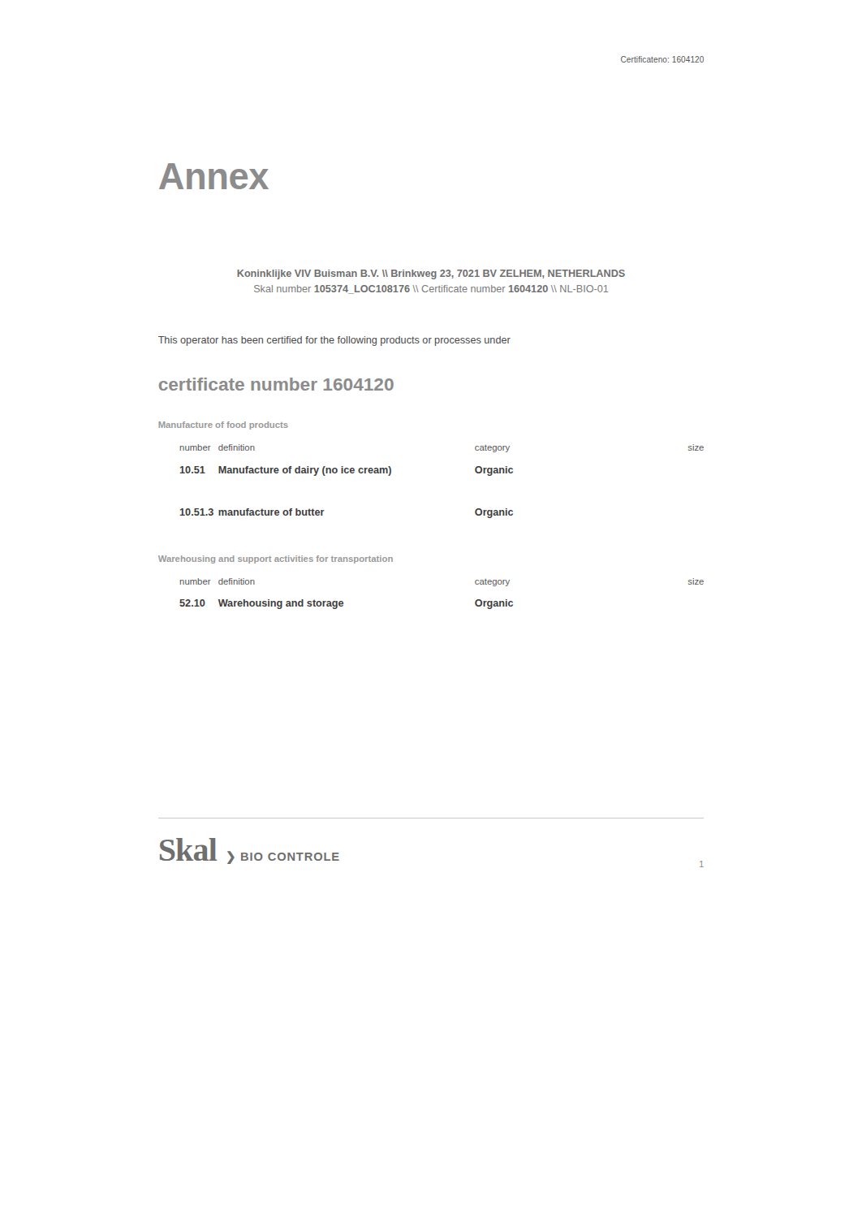Certificateno: 1604120
Annex
Koninklijke VIV Buisman B.V. \\ Brinkweg 23, 7021 BV ZELHEM, NETHERLANDS
Skal number 105374_LOC108176 \\ Certificate number 1604120 \\ NL-BIO-01
This operator has been certified for the following products or processes under
certificate number 1604120
Manufacture of food products
| number | definition | category | size |
| --- | --- | --- | --- |
| 10.51 | Manufacture of dairy (no ice cream) | Organic | |
| 10.51.3 | manufacture of butter | Organic | |
Warehousing and support activities for transportation
| number | definition | category | size |
| --- | --- | --- | --- |
| 52.10 | Warehousing and storage | Organic | |
Skal ❯BIO CONTROLE
1